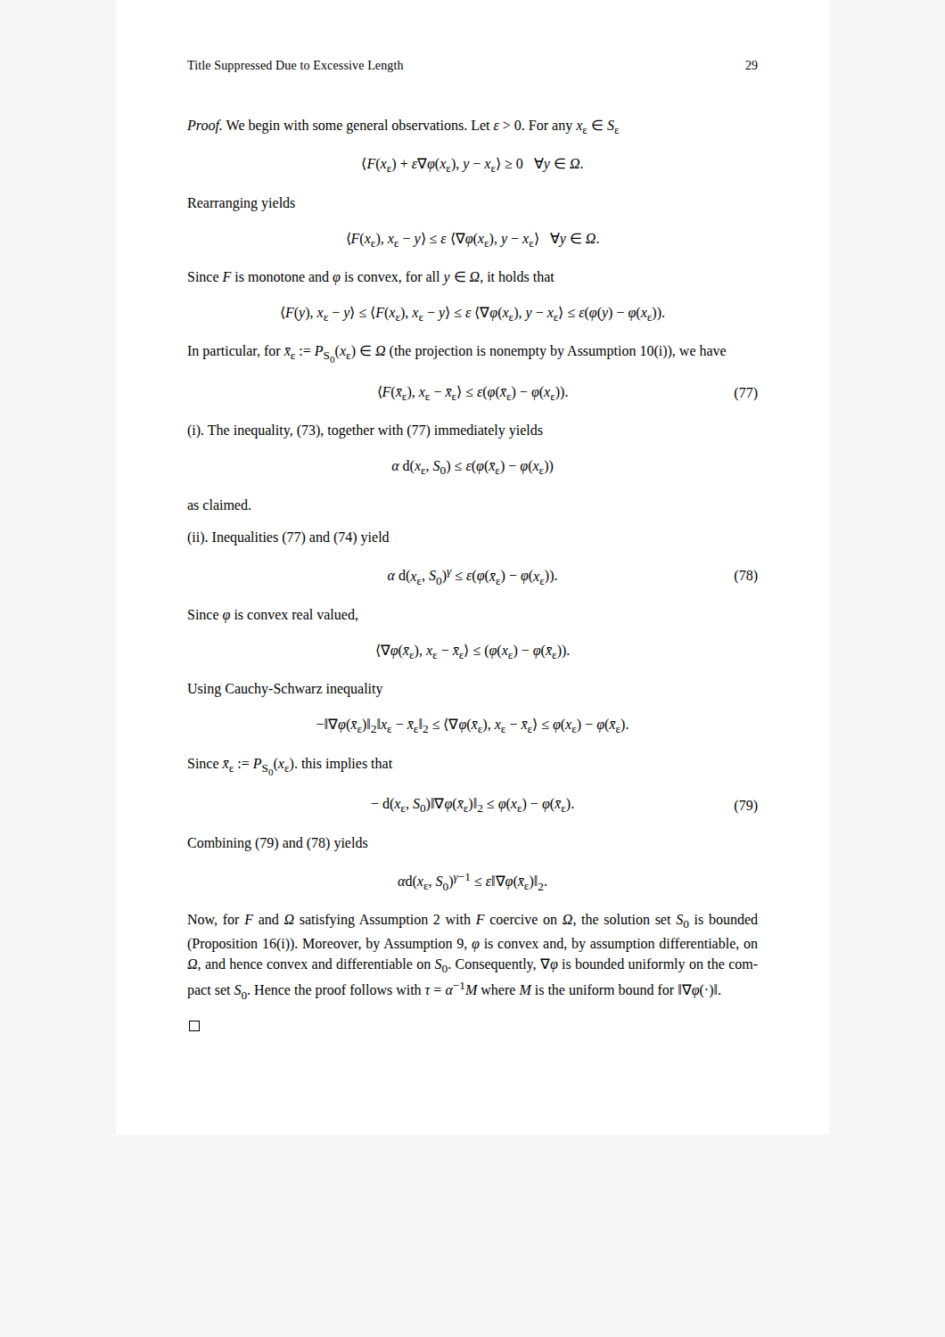Title Suppressed Due to Excessive Length 29
Proof. We begin with some general observations. Let ε > 0. For any xε ∈ Sε
⟨F(xε) + ε∇φ(xε), y − xε⟩ ≥ 0 ∀y ∈ Ω.
Rearranging yields
⟨F(xε), xε − y⟩ ≤ ε ⟨∇φ(xε), y − xε⟩ ∀y ∈ Ω.
Since F is monotone and φ is convex, for all y ∈ Ω, it holds that
⟨F(y), xε − y⟩ ≤ ⟨F(xε), xε − y⟩ ≤ ε ⟨∇φ(xε), y − xε⟩ ≤ ε(φ(y) − φ(xε)).
In particular, for x̄ε := PS0(xε) ∈ Ω (the projection is nonempty by Assumption 10(i)), we have
⟨F(x̄ε), xε − x̄ε⟩ ≤ ε(φ(x̄ε) − φ(xε)). (77)
(i). The inequality, (73), together with (77) immediately yields
α d(xε, S0) ≤ ε(φ(x̄ε) − φ(xε))
as claimed.
(ii). Inequalities (77) and (74) yield
α d(xε, S0)γ ≤ ε(φ(x̄ε) − φ(xε)). (78)
Since φ is convex real valued,
⟨∇φ(x̄ε), xε − x̄ε⟩ ≤ (φ(xε) − φ(x̄ε)).
Using Cauchy-Schwarz inequality
−‖∇φ(x̄ε)‖2‖xε − x̄ε‖2 ≤ ⟨∇φ(x̄ε), xε − x̄ε⟩ ≤ φ(xε) − φ(x̄ε).
Since x̄ε := PS0(xε). this implies that
− d(xε, S0)‖∇φ(x̄ε)‖2 ≤ φ(xε) − φ(x̄ε). (79)
Combining (79) and (78) yields
αd(xε, S0)γ−1 ≤ ε‖∇φ(x̄ε)‖2.
Now, for F and Ω satisfying Assumption 2 with F coercive on Ω, the solution set S0 is bounded (Proposition 16(i)). Moreover, by Assumption 9, φ is convex and, by assumption differentiable, on Ω, and hence convex and differentiable on S0. Consequently, ∇φ is bounded uniformly on the compact set S0. Hence the proof follows with τ = α−1M where M is the uniform bound for ‖∇φ(·)‖.